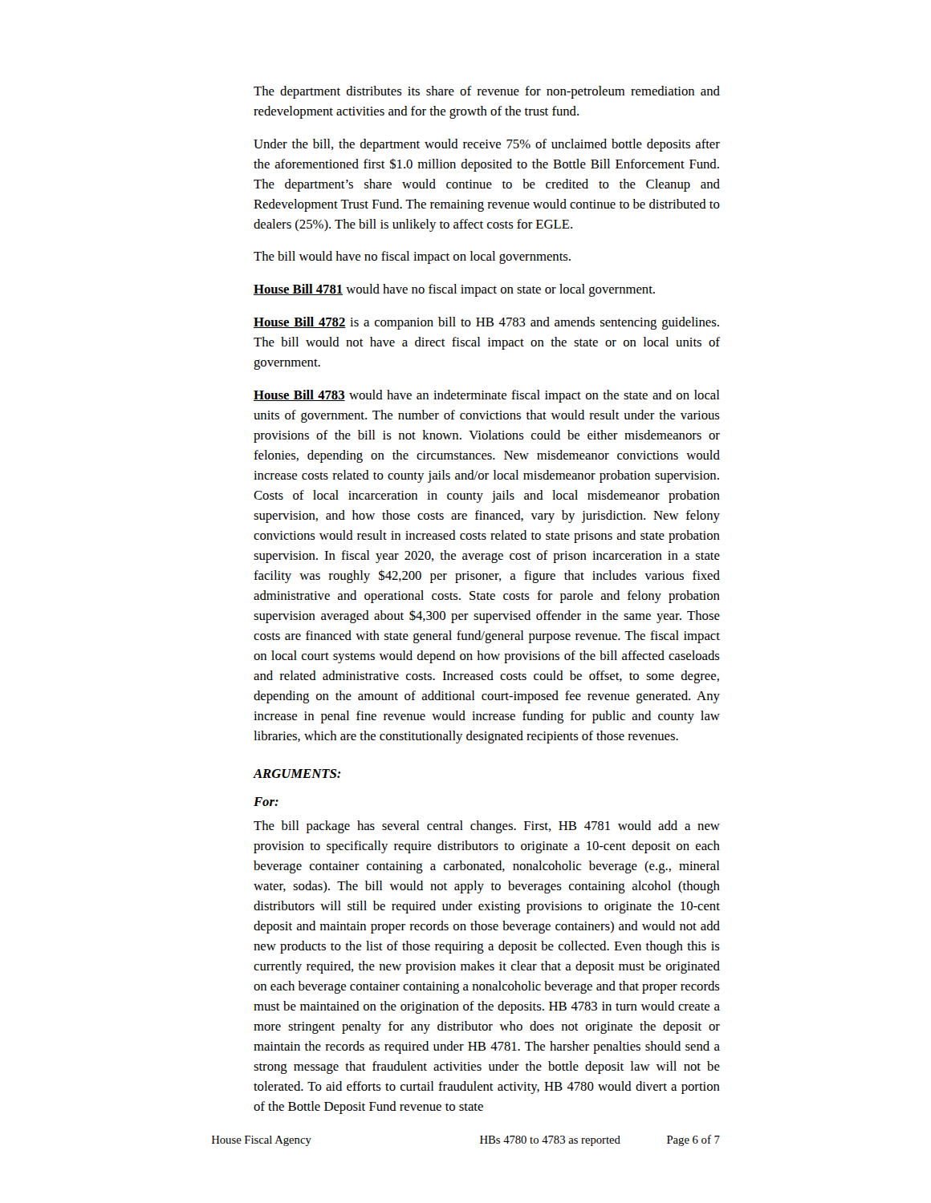The department distributes its share of revenue for non-petroleum remediation and redevelopment activities and for the growth of the trust fund.
Under the bill, the department would receive 75% of unclaimed bottle deposits after the aforementioned first $1.0 million deposited to the Bottle Bill Enforcement Fund. The department’s share would continue to be credited to the Cleanup and Redevelopment Trust Fund. The remaining revenue would continue to be distributed to dealers (25%). The bill is unlikely to affect costs for EGLE.
The bill would have no fiscal impact on local governments.
House Bill 4781 would have no fiscal impact on state or local government.
House Bill 4782 is a companion bill to HB 4783 and amends sentencing guidelines. The bill would not have a direct fiscal impact on the state or on local units of government.
House Bill 4783 would have an indeterminate fiscal impact on the state and on local units of government. The number of convictions that would result under the various provisions of the bill is not known. Violations could be either misdemeanors or felonies, depending on the circumstances. New misdemeanor convictions would increase costs related to county jails and/or local misdemeanor probation supervision. Costs of local incarceration in county jails and local misdemeanor probation supervision, and how those costs are financed, vary by jurisdiction. New felony convictions would result in increased costs related to state prisons and state probation supervision. In fiscal year 2020, the average cost of prison incarceration in a state facility was roughly $42,200 per prisoner, a figure that includes various fixed administrative and operational costs. State costs for parole and felony probation supervision averaged about $4,300 per supervised offender in the same year. Those costs are financed with state general fund/general purpose revenue. The fiscal impact on local court systems would depend on how provisions of the bill affected caseloads and related administrative costs. Increased costs could be offset, to some degree, depending on the amount of additional court-imposed fee revenue generated. Any increase in penal fine revenue would increase funding for public and county law libraries, which are the constitutionally designated recipients of those revenues.
ARGUMENTS:
For:
The bill package has several central changes. First, HB 4781 would add a new provision to specifically require distributors to originate a 10-cent deposit on each beverage container containing a carbonated, nonalcoholic beverage (e.g., mineral water, sodas). The bill would not apply to beverages containing alcohol (though distributors will still be required under existing provisions to originate the 10-cent deposit and maintain proper records on those beverage containers) and would not add new products to the list of those requiring a deposit be collected. Even though this is currently required, the new provision makes it clear that a deposit must be originated on each beverage container containing a nonalcoholic beverage and that proper records must be maintained on the origination of the deposits. HB 4783 in turn would create a more stringent penalty for any distributor who does not originate the deposit or maintain the records as required under HB 4781. The harsher penalties should send a strong message that fraudulent activities under the bottle deposit law will not be tolerated. To aid efforts to curtail fraudulent activity, HB 4780 would divert a portion of the Bottle Deposit Fund revenue to state
House Fiscal Agency HBs 4780 to 4783 as reported Page 6 of 7